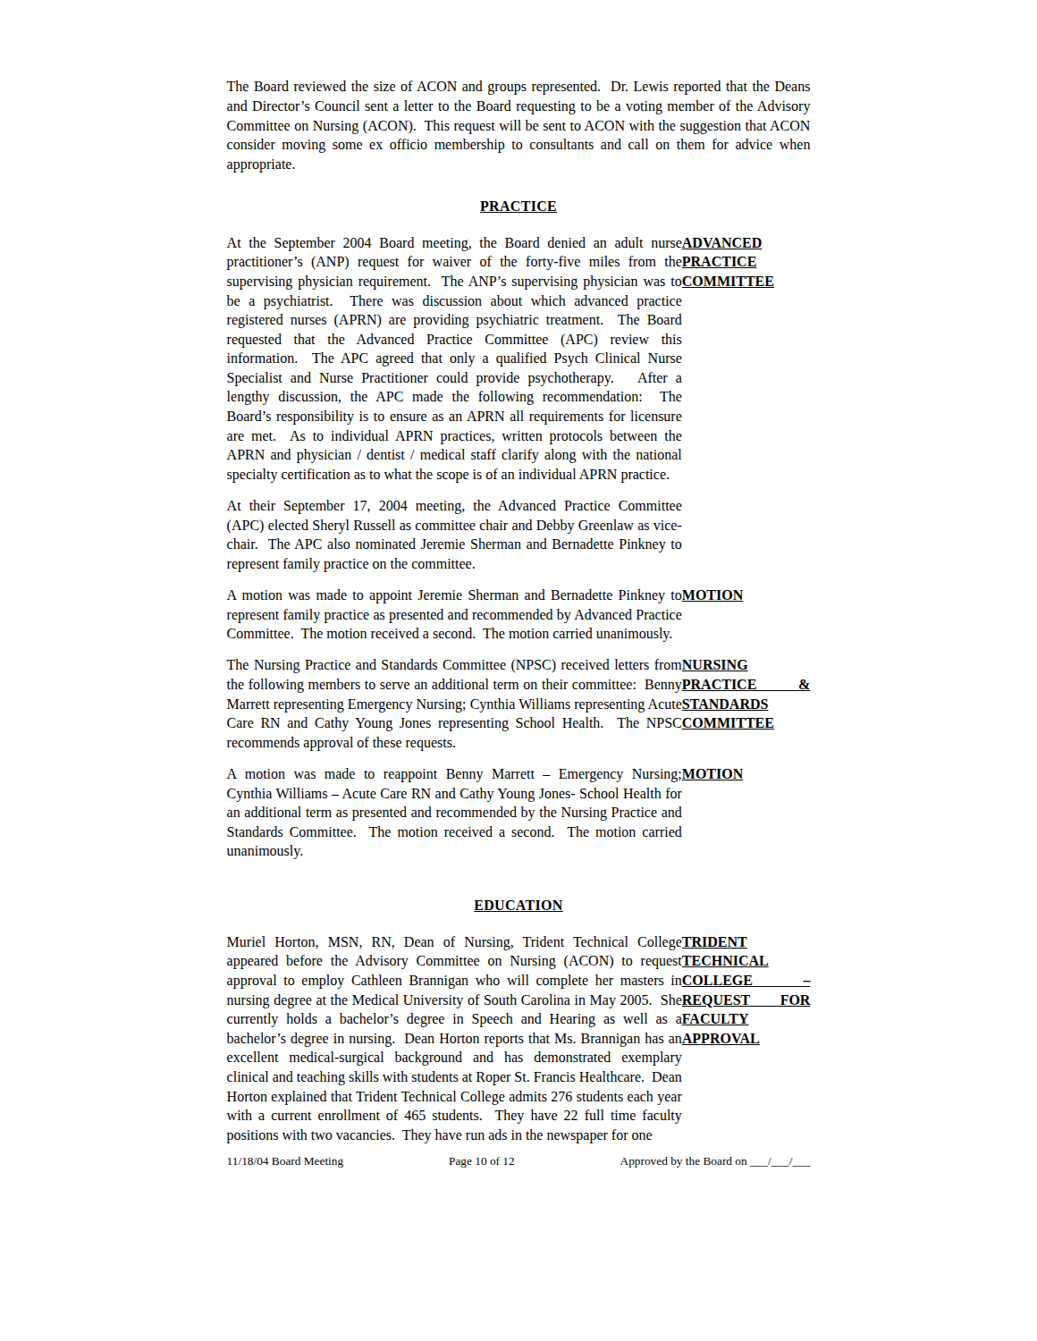The Board reviewed the size of ACON and groups represented. Dr. Lewis reported that the Deans and Director’s Council sent a letter to the Board requesting to be a voting member of the Advisory Committee on Nursing (ACON). This request will be sent to ACON with the suggestion that ACON consider moving some ex officio membership to consultants and call on them for advice when appropriate.
PRACTICE
| At the September 2004 Board meeting, the Board denied an adult nurse practitioner’s (ANP) request for waiver of the forty-five miles from the supervising physician requirement. The ANP’s supervising physician was to be a psychiatrist. There was discussion about which advanced practice registered nurses (APRN) are providing psychiatric treatment. The Board requested that the Advanced Practice Committee (APC) review this information. The APC agreed that only a qualified Psych Clinical Nurse Specialist and Nurse Practitioner could provide psychotherapy. After a lengthy discussion, the APC made the following recommendation: The Board’s responsibility is to ensure as an APRN all requirements for licensure are met. As to individual APRN practices, written protocols between the APRN and physician / dentist / medical staff clarify along with the national specialty certification as to what the scope is of an individual APRN practice. | ADVANCED PRACTICE COMMITTEE |
| At their September 17, 2004 meeting, the Advanced Practice Committee (APC) elected Sheryl Russell as committee chair and Debby Greenlaw as vice-chair. The APC also nominated Jeremie Sherman and Bernadette Pinkney to represent family practice on the committee. | |
| A motion was made to appoint Jeremie Sherman and Bernadette Pinkney to represent family practice as presented and recommended by Advanced Practice Committee. The motion received a second. The motion carried unanimously. | MOTION |
| The Nursing Practice and Standards Committee (NPSC) received letters from the following members to serve an additional term on their committee: Benny Marrett representing Emergency Nursing; Cynthia Williams representing Acute Care RN and Cathy Young Jones representing School Health. The NPSC recommends approval of these requests. | NURSING PRACTICE & STANDARDS COMMITTEE |
| A motion was made to reappoint Benny Marrett – Emergency Nursing; Cynthia Williams – Acute Care RN and Cathy Young Jones- School Health for an additional term as presented and recommended by the Nursing Practice and Standards Committee. The motion received a second. The motion carried unanimously. | MOTION |
EDUCATION
| Muriel Horton, MSN, RN, Dean of Nursing, Trident Technical College appeared before the Advisory Committee on Nursing (ACON) to request approval to employ Cathleen Brannigan who will complete her masters in nursing degree at the Medical University of South Carolina in May 2005. She currently holds a bachelor’s degree in Speech and Hearing as well as a bachelor’s degree in nursing. Dean Horton reports that Ms. Brannigan has an excellent medical-surgical background and has demonstrated exemplary clinical and teaching skills with students at Roper St. Francis Healthcare. Dean Horton explained that Trident Technical College admits 276 students each year with a current enrollment of 465 students. They have 22 full time faculty positions with two vacancies. They have run ads in the newspaper for one | TRIDENT TECHNICAL COLLEGE – REQUEST FOR FACULTY APPROVAL |
11/18/04 Board Meeting Page 10 of 12 Approved by the Board on ___/___/___